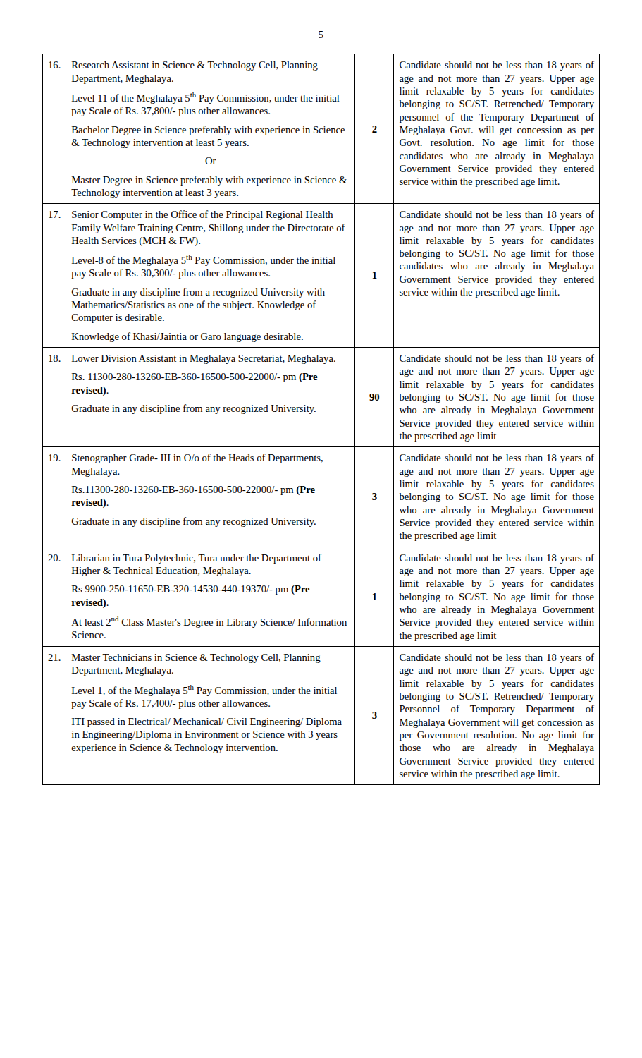5
| 16. | Research Assistant in Science & Technology Cell, Planning Department, Meghalaya. Level 11 of the Meghalaya 5 th Pay Commission, under the initial pay Scale of Rs. 37,800/- plus other allowances. Bachelor Degree in Science preferably with experience in Science & Technology intervention at least 5 years. Or Master Degree in Science preferably with experience in Science & Technology intervention at least 3 years. | 2 | Candidate should not be less than 18 years of age and not more than 27 years. Upper age limit relaxable by 5 years for candidates belonging to SC/ST. Retrenched/ Temporary personnel of the Temporary Department of Meghalaya Govt. will get concession as per Govt. resolution. No age limit for those candidates who are already in Meghalaya Government Service provided they entered service within the prescribed age limit. |
| 17. | Senior Computer in the Office of the Principal Regional Health Family Welfare Training Centre, Shillong under the Directorate of Health Services (MCH & FW). Level-8 of the Meghalaya 5 th Pay Commission, under the initial pay Scale of Rs. 30,300/- plus other allowances. Graduate in any discipline from a recognized University with Mathematics/Statistics as one of the subject. Knowledge of Computer is desirable. Knowledge of Khasi/Jaintia or Garo language desirable. | 1 | Candidate should not be less than 18 years of age and not more than 27 years. Upper age limit relaxable by 5 years for candidates belonging to SC/ST. No age limit for those candidates who are already in Meghalaya Government Service provided they entered service within the prescribed age limit. |
| 18. | Lower Division Assistant in Meghalaya Secretariat, Meghalaya. Rs. 11300-280-13260-EB-360-16500-500-22000/- pm (Pre revised) . Graduate in any discipline from any recognized University. | 90 | Candidate should not be less than 18 years of age and not more than 27 years. Upper age limit relaxable by 5 years for candidates belonging to SC/ST. No age limit for those who are already in Meghalaya Government Service provided they entered service within the prescribed age limit |
| 19. | Stenographer Grade- III in O/o of the Heads of Departments, Meghalaya. Rs.11300-280-13260-EB-360-16500-500-22000/- pm (Pre revised) . Graduate in any discipline from any recognized University. | 3 | Candidate should not be less than 18 years of age and not more than 27 years. Upper age limit relaxable by 5 years for candidates belonging to SC/ST. No age limit for those who are already in Meghalaya Government Service provided they entered service within the prescribed age limit |
| 20. | Librarian in Tura Polytechnic, Tura under the Department of Higher & Technical Education, Meghalaya. Rs 9900-250-11650-EB-320-14530-440-19370/- pm (Pre revised) . At least 2 nd Class Master's Degree in Library Science/ Information Science. | 1 | Candidate should not be less than 18 years of age and not more than 27 years. Upper age limit relaxable by 5 years for candidates belonging to SC/ST. No age limit for those who are already in Meghalaya Government Service provided they entered service within the prescribed age limit |
| 21. | Master Technicians in Science & Technology Cell, Planning Department, Meghalaya. Level 1, of the Meghalaya 5 th Pay Commission, under the initial pay Scale of Rs. 17,400/- plus other allowances. ITI passed in Electrical/ Mechanical/ Civil Engineering/ Diploma in Engineering/Diploma in Environment or Science with 3 years experience in Science & Technology intervention. | 3 | Candidate should not be less than 18 years of age and not more than 27 years. Upper age limit relaxable by 5 years for candidates belonging to SC/ST. Retrenched/ Temporary Personnel of Temporary Department of Meghalaya Government will get concession as per Government resolution. No age limit for those who are already in Meghalaya Government Service provided they entered service within the prescribed age limit. |